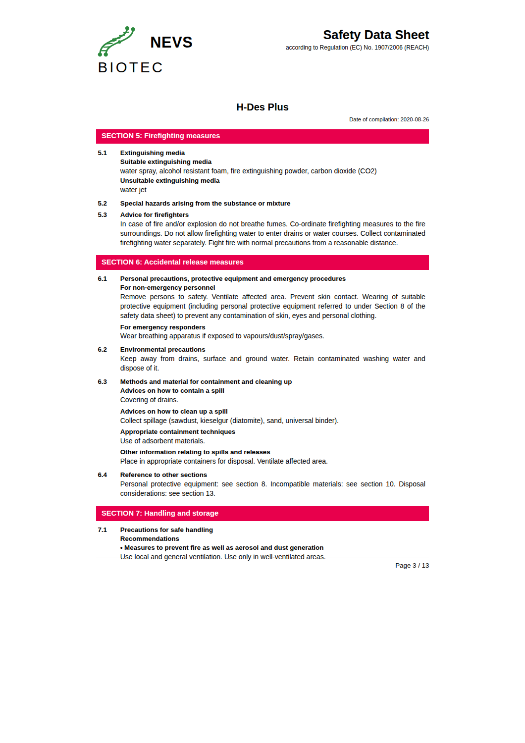NEVS
BIOTEC
Safety Data Sheet
according to Regulation (EC) No. 1907/2006 (REACH)
H-Des Plus
Date of compilation: 2020-08-26
SECTION 5: Firefighting measures
5.1
Extinguishing media
Suitable extinguishing media
water spray, alcohol resistant foam, fire extinguishing powder, carbon dioxide (CO2)
Unsuitable extinguishing media
water jet
5.2
Special hazards arising from the substance or mixture
5.3
Advice for firefighters
In case of fire and/or explosion do not breathe fumes. Co-ordinate firefighting measures to the fire surroundings. Do not allow firefighting water to enter drains or water courses. Collect contaminated firefighting water separately. Fight fire with normal precautions from a reasonable distance.
SECTION 6: Accidental release measures
6.1
Personal precautions, protective equipment and emergency procedures
For non-emergency personnel
Remove persons to safety. Ventilate affected area. Prevent skin contact. Wearing of suitable protective equipment (including personal protective equipment referred to under Section 8 of the safety data sheet) to prevent any contamination of skin, eyes and personal clothing.
For emergency responders
Wear breathing apparatus if exposed to vapours/dust/spray/gases.
6.2
Environmental precautions
Keep away from drains, surface and ground water. Retain contaminated washing water and dispose of it.
6.3
Methods and material for containment and cleaning up
Advices on how to contain a spill
Covering of drains.
Advices on how to clean up a spill
Collect spillage (sawdust, kieselgur (diatomite), sand, universal binder).
Appropriate containment techniques
Use of adsorbent materials.
Other information relating to spills and releases
Place in appropriate containers for disposal. Ventilate affected area.
6.4
Reference to other sections
Personal protective equipment: see section 8. Incompatible materials: see section 10. Disposal considerations: see section 13.
SECTION 7: Handling and storage
7.1
Precautions for safe handling
Recommendations
• Measures to prevent fire as well as aerosol and dust generation
Use local and general ventilation. Use only in well-ventilated areas.
Page 3 / 13